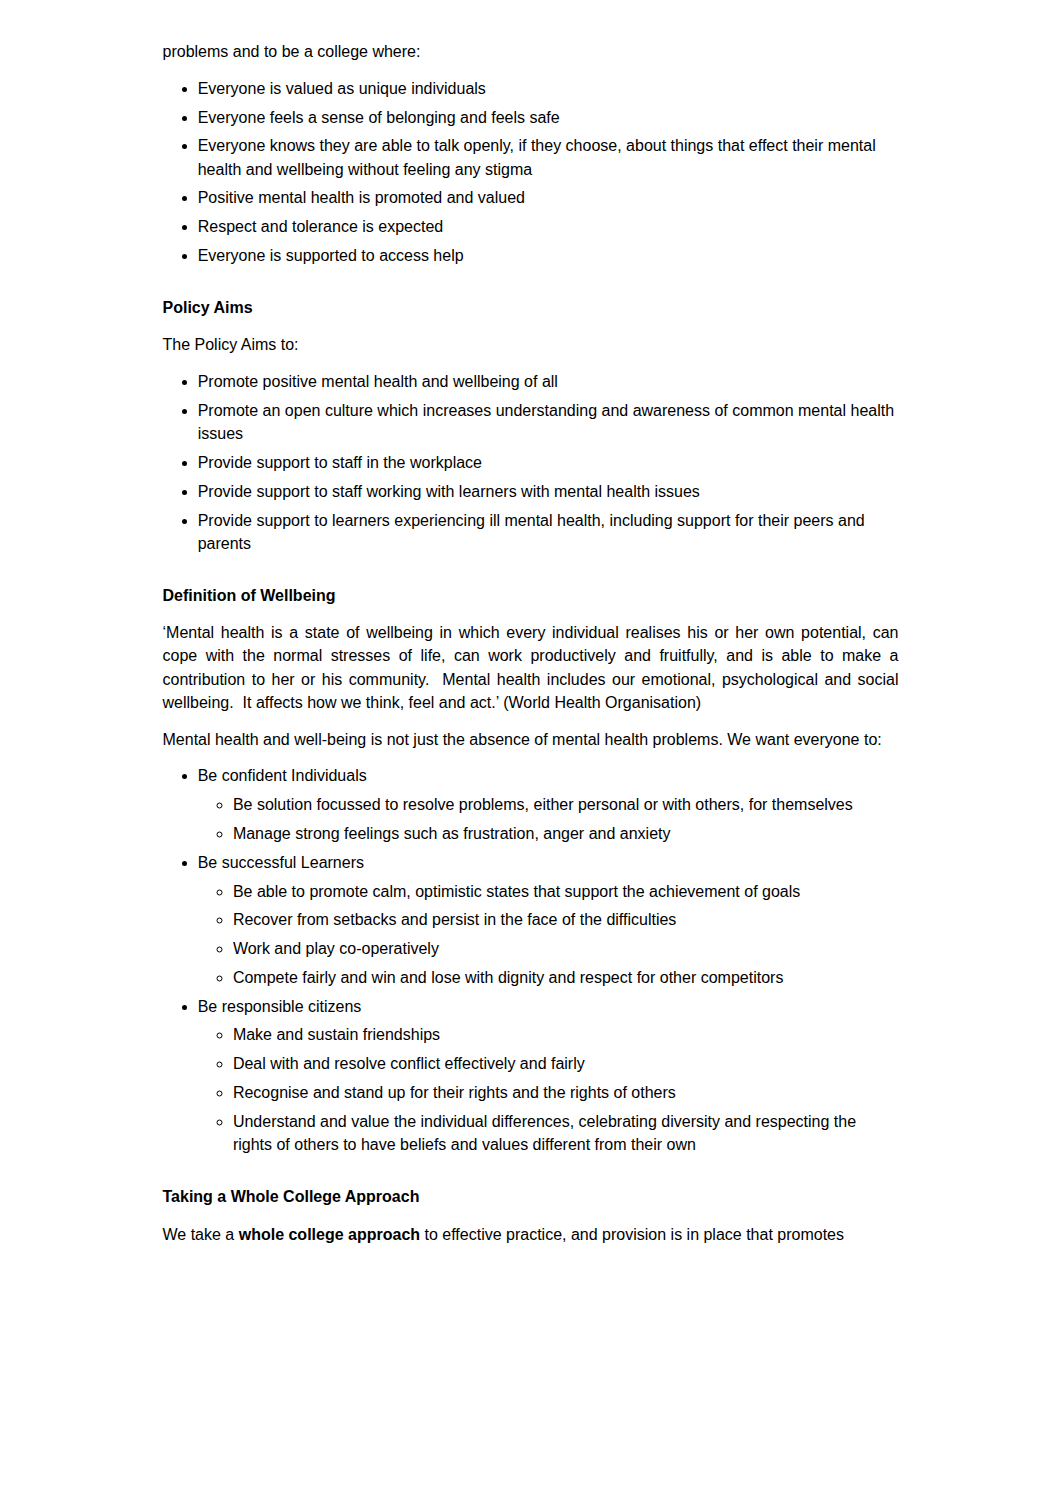problems and to be a college where:
Everyone is valued as unique individuals
Everyone feels a sense of belonging and feels safe
Everyone knows they are able to talk openly, if they choose, about things that effect their mental health and wellbeing without feeling any stigma
Positive mental health is promoted and valued
Respect and tolerance is expected
Everyone is supported to access help
Policy Aims
The Policy Aims to:
Promote positive mental health and wellbeing of all
Promote an open culture which increases understanding and awareness of common mental health issues
Provide support to staff in the workplace
Provide support to staff working with learners with mental health issues
Provide support to learners experiencing ill mental health, including support for their peers and parents
Definition of Wellbeing
‘Mental health is a state of wellbeing in which every individual realises his or her own potential, can cope with the normal stresses of life, can work productively and fruitfully, and is able to make a contribution to her or his community. Mental health includes our emotional, psychological and social wellbeing. It affects how we think, feel and act.’ (World Health Organisation)
Mental health and well-being is not just the absence of mental health problems. We want everyone to:
Be confident Individuals
Be solution focussed to resolve problems, either personal or with others, for themselves
Manage strong feelings such as frustration, anger and anxiety
Be successful Learners
Be able to promote calm, optimistic states that support the achievement of goals
Recover from setbacks and persist in the face of the difficulties
Work and play co-operatively
Compete fairly and win and lose with dignity and respect for other competitors
Be responsible citizens
Make and sustain friendships
Deal with and resolve conflict effectively and fairly
Recognise and stand up for their rights and the rights of others
Understand and value the individual differences, celebrating diversity and respecting the rights of others to have beliefs and values different from their own
Taking a Whole College Approach
We take a whole college approach to effective practice, and provision is in place that promotes